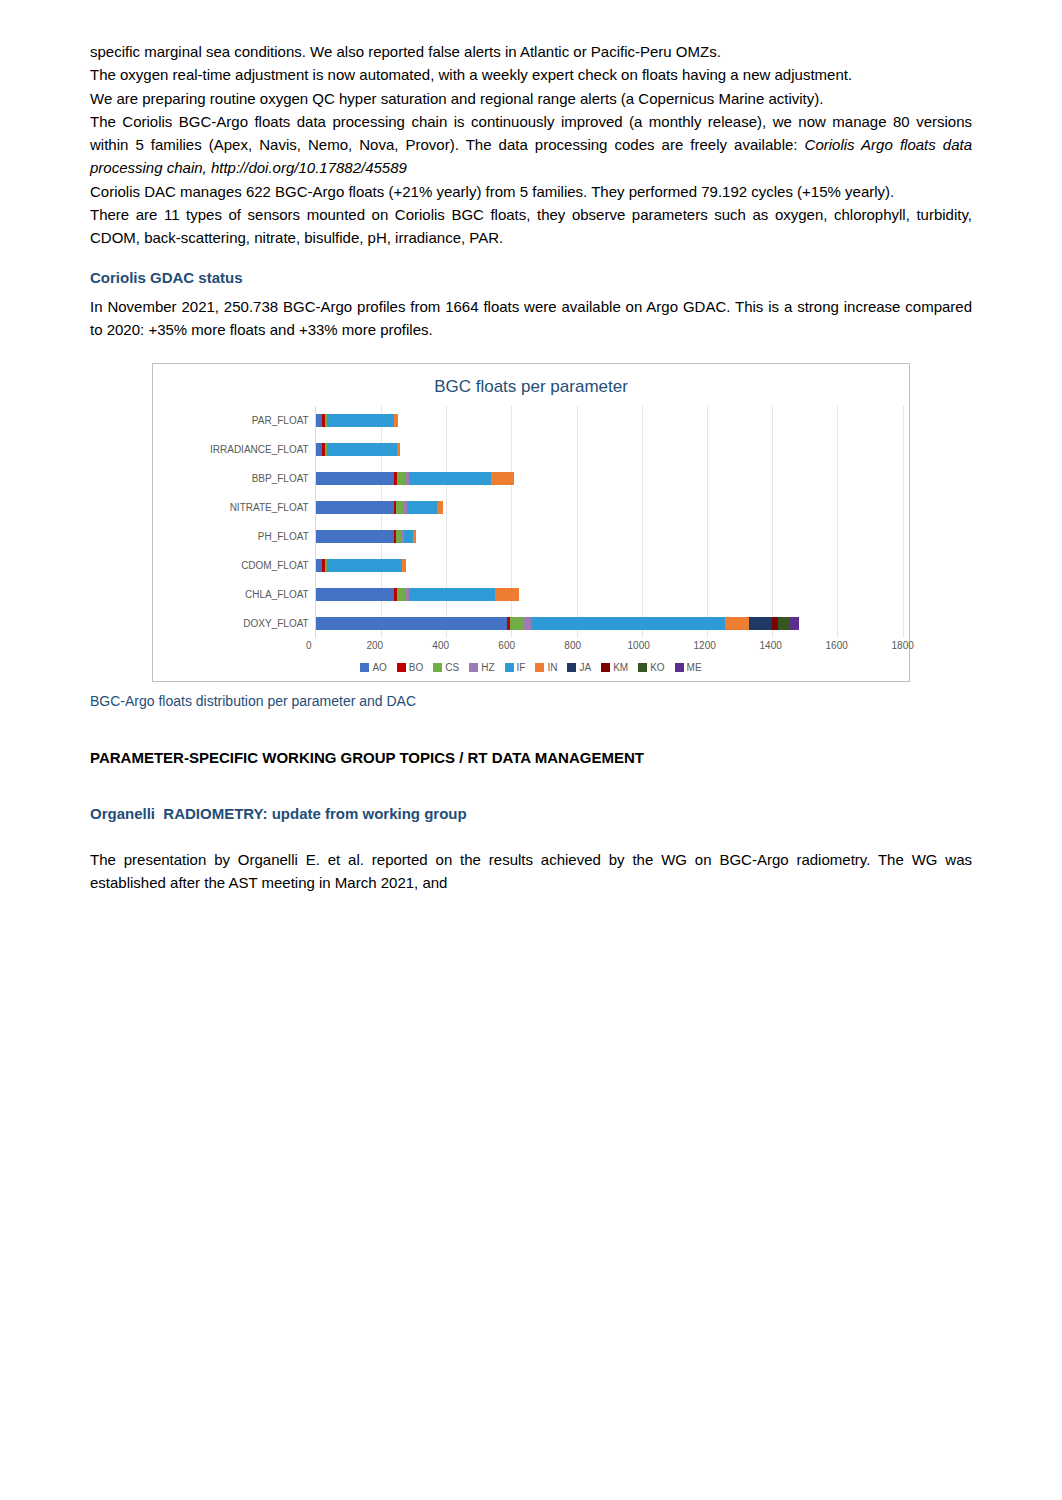specific marginal sea conditions. We also reported false alerts in Atlantic or Pacific-Peru OMZs.
The oxygen real-time adjustment is now automated, with a weekly expert check on floats having a new adjustment.
We are preparing routine oxygen QC hyper saturation and regional range alerts (a Copernicus Marine activity).
The Coriolis BGC-Argo floats data processing chain is continuously improved (a monthly release), we now manage 80 versions within 5 families (Apex, Navis, Nemo, Nova, Provor). The data processing codes are freely available: Coriolis Argo floats data processing chain, http://doi.org/10.17882/45589
Coriolis DAC manages 622 BGC-Argo floats (+21% yearly) from 5 families. They performed 79.192 cycles (+15% yearly).
There are 11 types of sensors mounted on Coriolis BGC floats, they observe parameters such as oxygen, chlorophyll, turbidity, CDOM, back-scattering, nitrate, bisulfide, pH, irradiance, PAR.
Coriolis GDAC status
In November 2021, 250.738 BGC-Argo profiles from 1664 floats were available on Argo GDAC. This is a strong increase compared to 2020: +35% more floats and +33% more profiles.
BGC floats per parameter
PAR_FLOAT
IRRADIANCE_FLOAT
BBP_FLOAT
NITRATE_FLOAT
PH_FLOAT
CDOM_FLOAT
CHLA_FLOAT
DOXY_FLOAT
0 200 400 600 800 1000 1200 1400 1600 1800
AO BO CS HZ IF IN JA KM KO ME
BGC-Argo floats distribution per parameter and DAC
PARAMETER-SPECIFIC WORKING GROUP TOPICS / RT DATA MANAGEMENT
Organelli RADIOMETRY: update from working group
The presentation by Organelli E. et al. reported on the results achieved by the WG on BGC-Argo radiometry. The WG was established after the AST meeting in March 2021, and